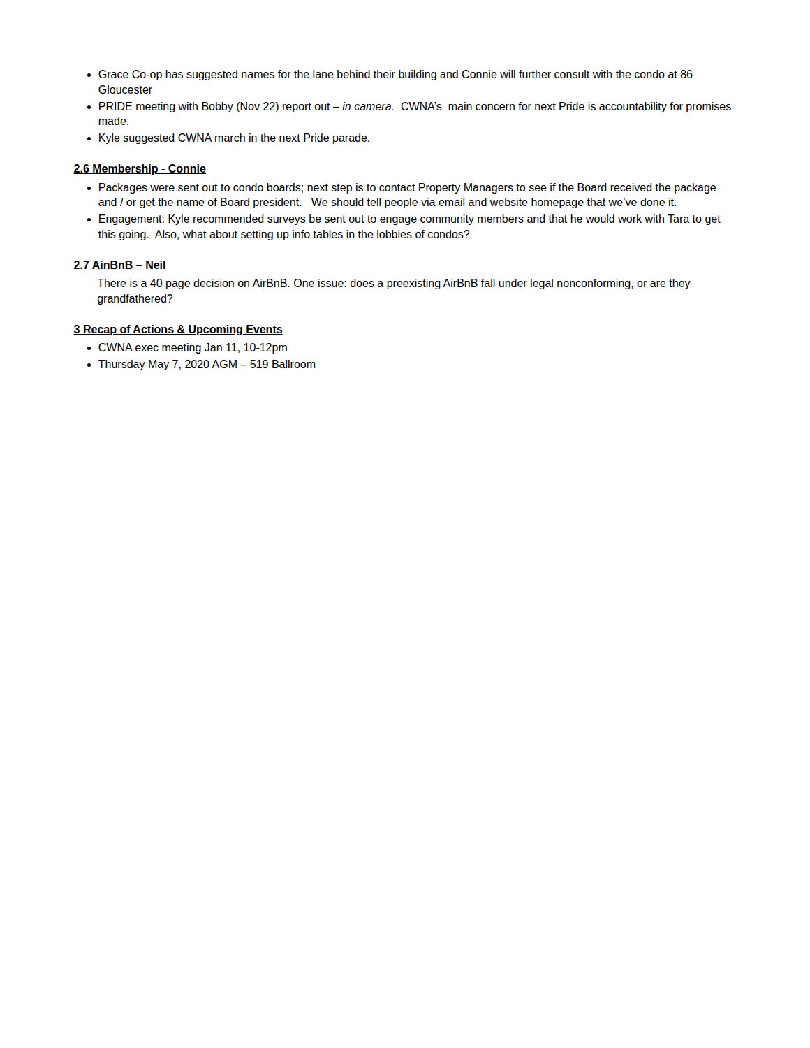Grace Co-op has suggested names for the lane behind their building and Connie will further consult with the condo at 86 Gloucester
PRIDE meeting with Bobby (Nov 22) report out – in camera. CWNA’s main concern for next Pride is accountability for promises made.
Kyle suggested CWNA march in the next Pride parade.
2.6 Membership - Connie
Packages were sent out to condo boards; next step is to contact Property Managers to see if the Board received the package and / or get the name of Board president. We should tell people via email and website homepage that we’ve done it.
Engagement: Kyle recommended surveys be sent out to engage community members and that he would work with Tara to get this going. Also, what about setting up info tables in the lobbies of condos?
2.7 AinBnB – Neil
There is a 40 page decision on AirBnB. One issue: does a preexisting AirBnB fall under legal nonconforming, or are they grandfathered?
3 Recap of Actions & Upcoming Events
CWNA exec meeting Jan 11, 10-12pm
Thursday May 7, 2020 AGM – 519 Ballroom